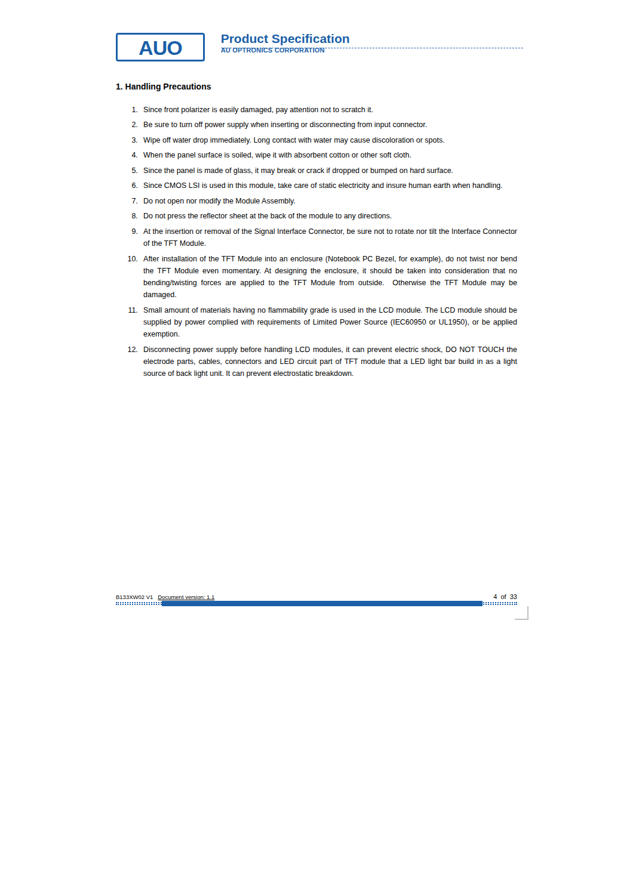AUO
Product Specification
AU OPTRONICS CORPORATION
1. Handling Precautions
Since front polarizer is easily damaged, pay attention not to scratch it.
Be sure to turn off power supply when inserting or disconnecting from input connector.
Wipe off water drop immediately. Long contact with water may cause discoloration or spots.
When the panel surface is soiled, wipe it with absorbent cotton or other soft cloth.
Since the panel is made of glass, it may break or crack if dropped or bumped on hard surface.
Since CMOS LSI is used in this module, take care of static electricity and insure human earth when handling.
Do not open nor modify the Module Assembly.
Do not press the reflector sheet at the back of the module to any directions.
At the insertion or removal of the Signal Interface Connector, be sure not to rotate nor tilt the Interface Connector of the TFT Module.
After installation of the TFT Module into an enclosure (Notebook PC Bezel, for example), do not twist nor bend the TFT Module even momentary. At designing the enclosure, it should be taken into consideration that no bending/twisting forces are applied to the TFT Module from outside. Otherwise the TFT Module may be damaged.
Small amount of materials having no flammability grade is used in the LCD module. The LCD module should be supplied by power complied with requirements of Limited Power Source (IEC60950 or UL1950), or be applied exemption.
Disconnecting power supply before handling LCD modules, it can prevent electric shock, DO NOT TOUCH the electrode parts, cables, connectors and LED circuit part of TFT module that a LED light bar build in as a light source of back light unit. It can prevent electrostatic breakdown.
B133XW02 V1 Document version: 1.1
4 of 33